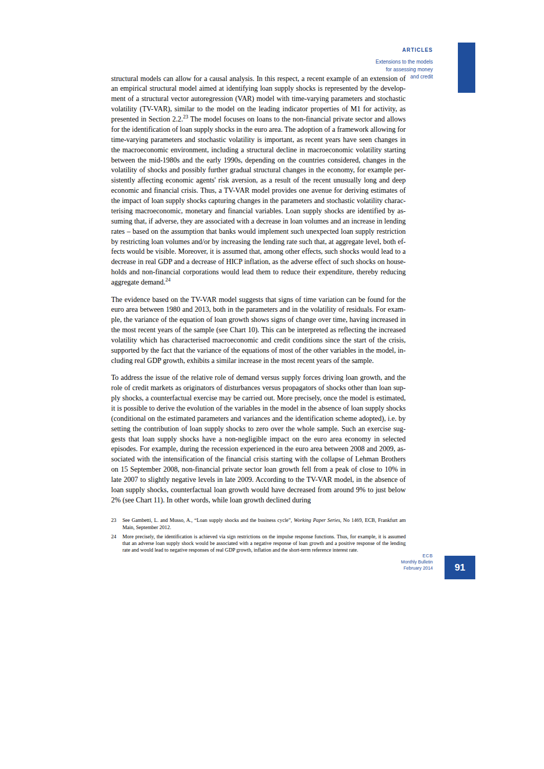ARTICLES
Extensions to the models
for assessing money
and credit
structural models can allow for a causal analysis. In this respect, a recent example of an extension of an empirical structural model aimed at identifying loan supply shocks is represented by the development of a structural vector autoregression (VAR) model with time-varying parameters and stochastic volatility (TV-VAR), similar to the model on the leading indicator properties of M1 for activity, as presented in Section 2.2.23 The model focuses on loans to the non-financial private sector and allows for the identification of loan supply shocks in the euro area. The adoption of a framework allowing for time-varying parameters and stochastic volatility is important, as recent years have seen changes in the macroeconomic environment, including a structural decline in macroeconomic volatility starting between the mid-1980s and the early 1990s, depending on the countries considered, changes in the volatility of shocks and possibly further gradual structural changes in the economy, for example persistently affecting economic agents' risk aversion, as a result of the recent unusually long and deep economic and financial crisis. Thus, a TV-VAR model provides one avenue for deriving estimates of the impact of loan supply shocks capturing changes in the parameters and stochastic volatility characterising macroeconomic, monetary and financial variables. Loan supply shocks are identified by assuming that, if adverse, they are associated with a decrease in loan volumes and an increase in lending rates – based on the assumption that banks would implement such unexpected loan supply restriction by restricting loan volumes and/or by increasing the lending rate such that, at aggregate level, both effects would be visible. Moreover, it is assumed that, among other effects, such shocks would lead to a decrease in real GDP and a decrease of HICP inflation, as the adverse effect of such shocks on households and non-financial corporations would lead them to reduce their expenditure, thereby reducing aggregate demand.24
The evidence based on the TV-VAR model suggests that signs of time variation can be found for the euro area between 1980 and 2013, both in the parameters and in the volatility of residuals. For example, the variance of the equation of loan growth shows signs of change over time, having increased in the most recent years of the sample (see Chart 10). This can be interpreted as reflecting the increased volatility which has characterised macroeconomic and credit conditions since the start of the crisis, supported by the fact that the variance of the equations of most of the other variables in the model, including real GDP growth, exhibits a similar increase in the most recent years of the sample.
To address the issue of the relative role of demand versus supply forces driving loan growth, and the role of credit markets as originators of disturbances versus propagators of shocks other than loan supply shocks, a counterfactual exercise may be carried out. More precisely, once the model is estimated, it is possible to derive the evolution of the variables in the model in the absence of loan supply shocks (conditional on the estimated parameters and variances and the identification scheme adopted), i.e. by setting the contribution of loan supply shocks to zero over the whole sample. Such an exercise suggests that loan supply shocks have a non-negligible impact on the euro area economy in selected episodes. For example, during the recession experienced in the euro area between 2008 and 2009, associated with the intensification of the financial crisis starting with the collapse of Lehman Brothers on 15 September 2008, non-financial private sector loan growth fell from a peak of close to 10% in late 2007 to slightly negative levels in late 2009. According to the TV-VAR model, in the absence of loan supply shocks, counterfactual loan growth would have decreased from around 9% to just below 2% (see Chart 11). In other words, while loan growth declined during
23
See Gambetti, L. and Musso, A., “Loan supply shocks and the business cycle”, Working Paper Series, No 1469, ECB, Frankfurt am Main, September 2012.
24
More precisely, the identification is achieved via sign restrictions on the impulse response functions. Thus, for example, it is assumed that an adverse loan supply shock would be associated with a negative response of loan growth and a positive response of the lending rate and would lead to negative responses of real GDP growth, inflation and the short-term reference interest rate.
ECB
Monthly Bulletin
February 2014
91